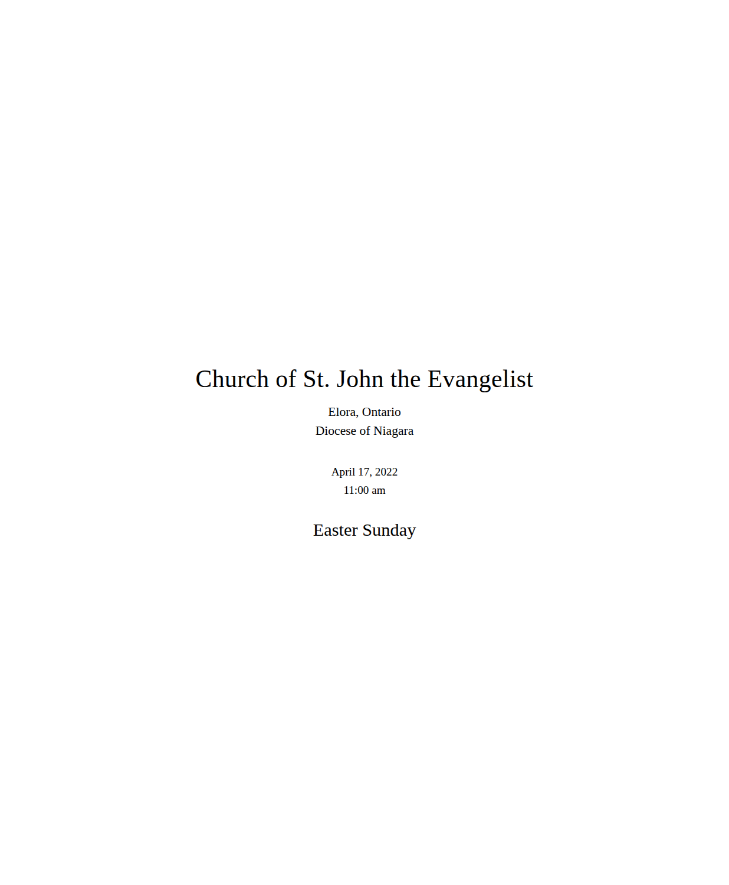Church of St. John the Evangelist
Elora, Ontario Diocese of Niagara
April 17, 2022 11:00 am
Easter Sunday